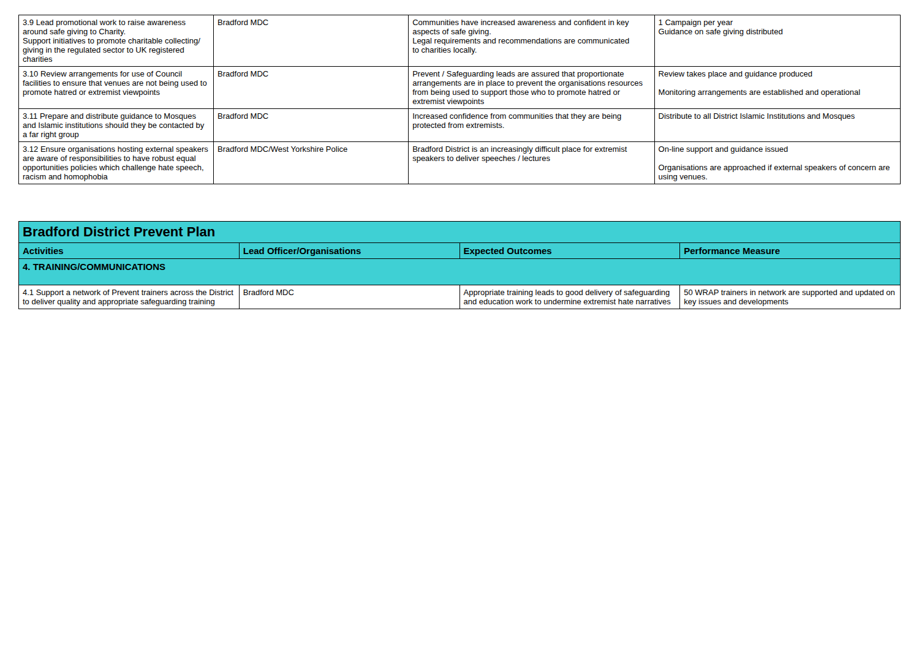| 3.9 Lead promotional work to raise awareness around safe giving to Charity. Support initiatives to promote charitable collecting/ giving in the regulated sector to UK registered charities | Bradford MDC | Communities have increased awareness and confident in key aspects of safe giving. Legal requirements and recommendations are communicated to charities locally. | 1 Campaign per year Guidance on safe giving distributed |
| 3.10 Review arrangements for use of Council facilities to ensure that venues are not being used to promote hatred or extremist viewpoints | Bradford MDC | Prevent / Safeguarding leads are assured that proportionate arrangements are in place to prevent the organisations resources from being used to support those who to promote hatred or extremist viewpoints | Review takes place and guidance produced Monitoring arrangements are established and operational |
| 3.11 Prepare and distribute guidance to Mosques and Islamic institutions should they be contacted by a far right group | Bradford MDC | Increased confidence from communities that they are being protected from extremists. | Distribute to all District Islamic Institutions and Mosques |
| 3.12 Ensure organisations hosting external speakers are aware of responsibilities to have robust equal opportunities policies which challenge hate speech, racism and homophobia | Bradford MDC/West Yorkshire Police | Bradford District is an increasingly difficult place for extremist speakers to deliver speeches / lectures | On-line support and guidance issued Organisations are approached if external speakers of concern are using venues. |
| Bradford District Prevent Plan |
| Activities | Lead Officer/Organisations | Expected Outcomes | Performance Measure |
| 4. TRAINING/COMMUNICATIONS |
| 4.1 Support a network of Prevent trainers across the District to deliver quality and appropriate safeguarding training | Bradford MDC | Appropriate training leads to good delivery of safeguarding and education work to undermine extremist hate narratives | 50 WRAP trainers in network are supported and updated on key issues and developments |